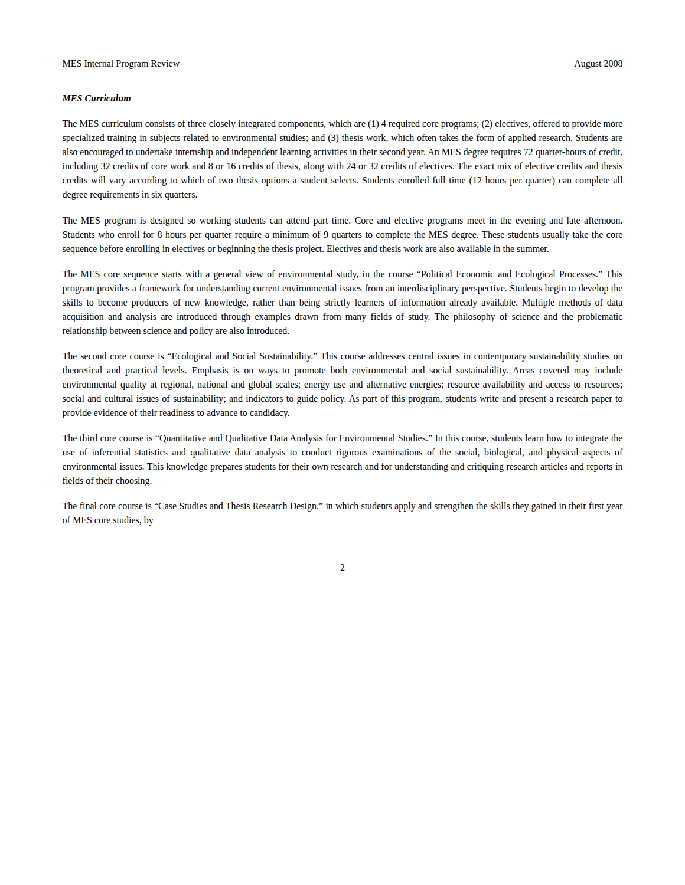MES Internal Program Review August 2008
MES Curriculum
The MES curriculum consists of three closely integrated components, which are (1) 4 required core programs; (2) electives, offered to provide more specialized training in subjects related to environmental studies; and (3) thesis work, which often takes the form of applied research. Students are also encouraged to undertake internship and independent learning activities in their second year. An MES degree requires 72 quarter-hours of credit, including 32 credits of core work and 8 or 16 credits of thesis, along with 24 or 32 credits of electives. The exact mix of elective credits and thesis credits will vary according to which of two thesis options a student selects. Students enrolled full time (12 hours per quarter) can complete all degree requirements in six quarters.
The MES program is designed so working students can attend part time. Core and elective programs meet in the evening and late afternoon. Students who enroll for 8 hours per quarter require a minimum of 9 quarters to complete the MES degree. These students usually take the core sequence before enrolling in electives or beginning the thesis project. Electives and thesis work are also available in the summer.
The MES core sequence starts with a general view of environmental study, in the course “Political Economic and Ecological Processes.” This program provides a framework for understanding current environmental issues from an interdisciplinary perspective. Students begin to develop the skills to become producers of new knowledge, rather than being strictly learners of information already available. Multiple methods of data acquisition and analysis are introduced through examples drawn from many fields of study. The philosophy of science and the problematic relationship between science and policy are also introduced.
The second core course is “Ecological and Social Sustainability.” This course addresses central issues in contemporary sustainability studies on theoretical and practical levels. Emphasis is on ways to promote both environmental and social sustainability. Areas covered may include environmental quality at regional, national and global scales; energy use and alternative energies; resource availability and access to resources; social and cultural issues of sustainability; and indicators to guide policy. As part of this program, students write and present a research paper to provide evidence of their readiness to advance to candidacy.
The third core course is “Quantitative and Qualitative Data Analysis for Environmental Studies.” In this course, students learn how to integrate the use of inferential statistics and qualitative data analysis to conduct rigorous examinations of the social, biological, and physical aspects of environmental issues. This knowledge prepares students for their own research and for understanding and critiquing research articles and reports in fields of their choosing.
The final core course is “Case Studies and Thesis Research Design,” in which students apply and strengthen the skills they gained in their first year of MES core studies, by
2